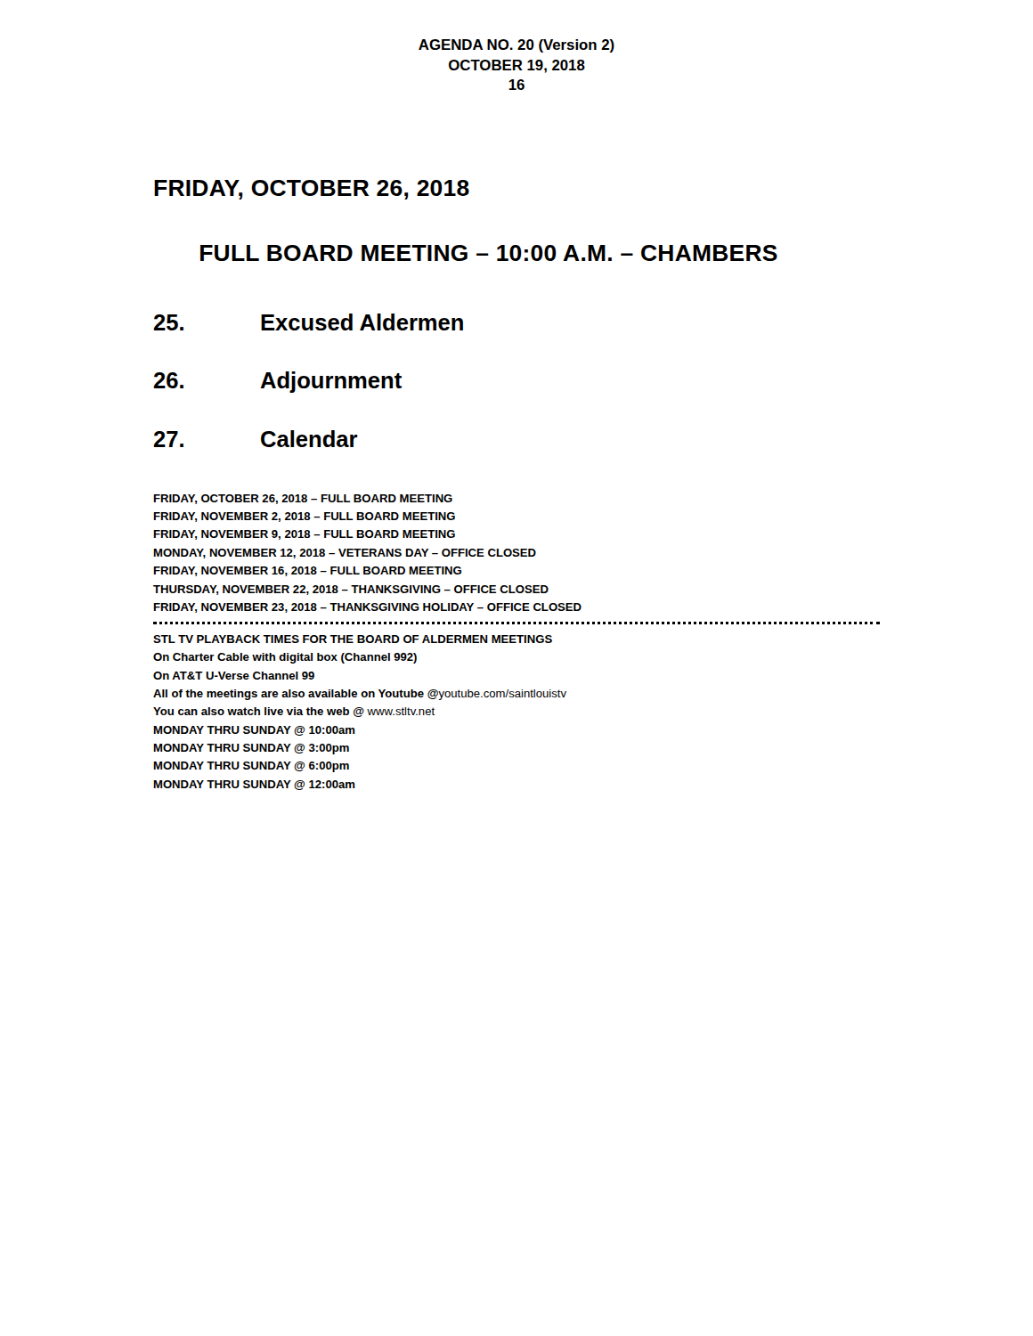AGENDA NO. 20 (Version 2)
OCTOBER 19, 2018
16
FRIDAY, OCTOBER 26, 2018
FULL BOARD MEETING – 10:00 A.M. – CHAMBERS
25. Excused Aldermen
26. Adjournment
27. Calendar
FRIDAY, OCTOBER 26, 2018 – FULL BOARD MEETING
FRIDAY, NOVEMBER 2, 2018 – FULL BOARD MEETING
FRIDAY, NOVEMBER 9, 2018 – FULL BOARD MEETING
MONDAY, NOVEMBER 12, 2018 – VETERANS DAY – OFFICE CLOSED
FRIDAY, NOVEMBER 16, 2018 – FULL BOARD MEETING
THURSDAY, NOVEMBER 22, 2018 – THANKSGIVING – OFFICE CLOSED
FRIDAY, NOVEMBER 23, 2018 – THANKSGIVING HOLIDAY – OFFICE CLOSED
STL TV PLAYBACK TIMES FOR THE BOARD OF ALDERMEN MEETINGS
On Charter Cable with digital box (Channel 992)
On AT&T U-Verse Channel 99
All of the meetings are also available on Youtube @youtube.com/saintlouistv
You can also watch live via the web @ www.stltv.net
MONDAY THRU SUNDAY @ 10:00am
MONDAY THRU SUNDAY @ 3:00pm
MONDAY THRU SUNDAY @ 6:00pm
MONDAY THRU SUNDAY @ 12:00am